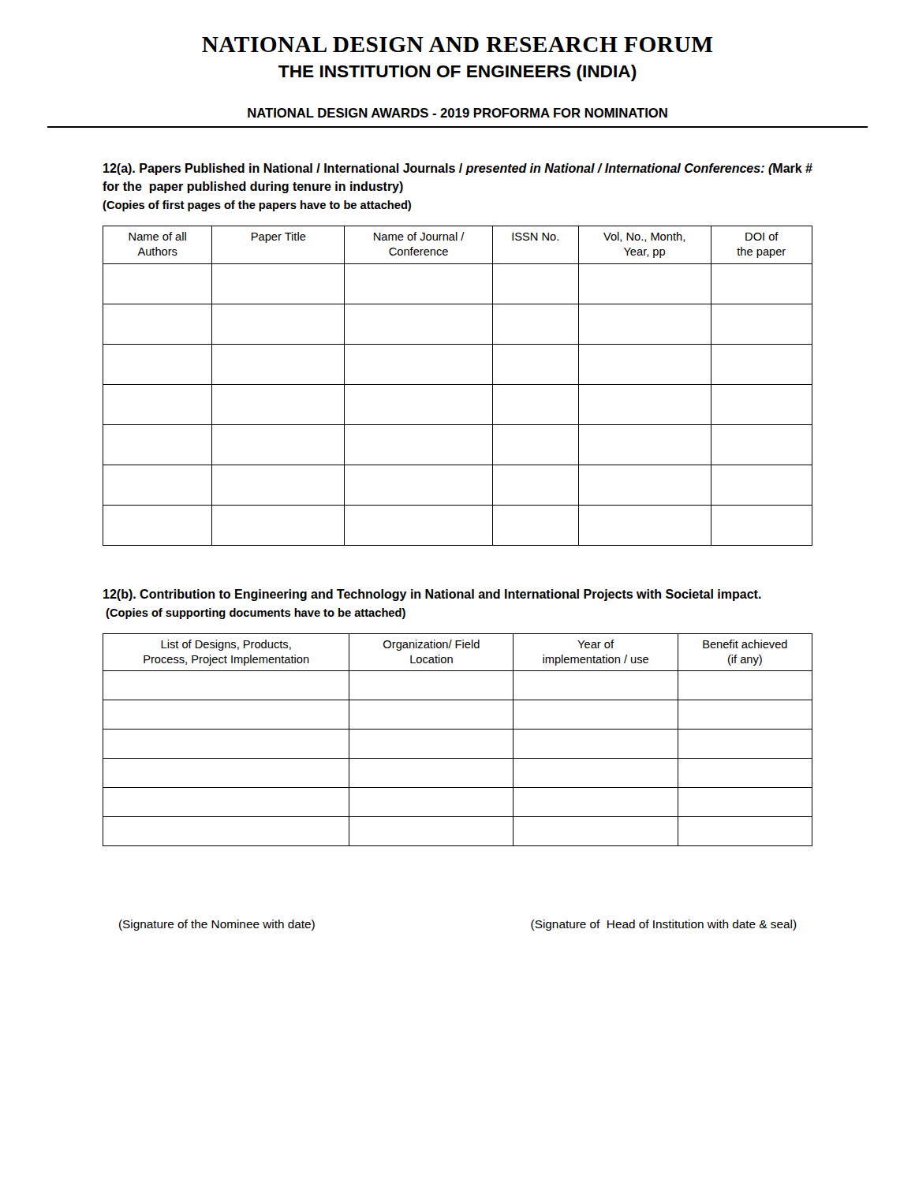NATIONAL DESIGN AND RESEARCH FORUM
THE INSTITUTION OF ENGINEERS (INDIA)
NATIONAL DESIGN AWARDS - 2019 PROFORMA FOR NOMINATION
12(a). Papers Published in National / International Journals / presented in National / International Conferences: (Mark # for the paper published during tenure in industry)
(Copies of first pages of the papers have to be attached)
| Name of all Authors | Paper Title | Name of Journal / Conference | ISSN No. | Vol, No., Month, Year, pp | DOI of the paper |
| --- | --- | --- | --- | --- | --- |
12(b). Contribution to Engineering and Technology in National and International Projects with Societal impact.
(Copies of supporting documents have to be attached)
| List of Designs, Products, Process, Project Implementation | Organization/ Field Location | Year of implementation / use | Benefit achieved (if any) |
| --- | --- | --- | --- |
(Signature of the Nominee with date) (Signature of Head of Institution with date & seal)